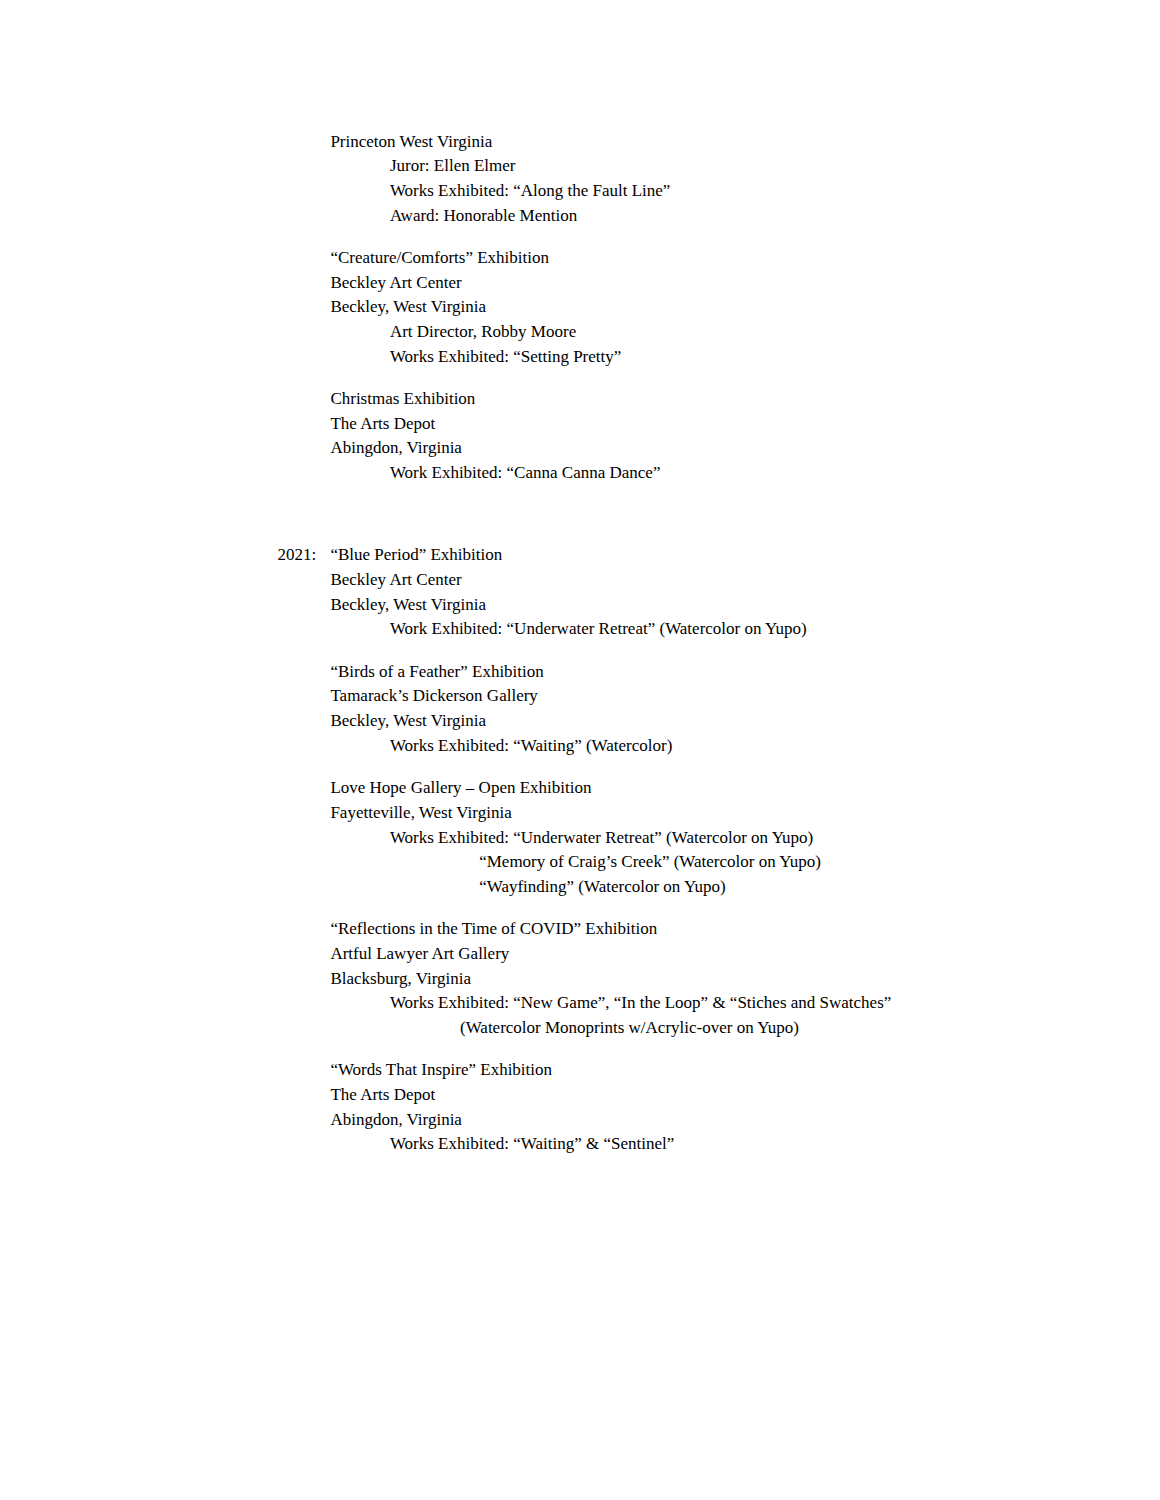Princeton West Virginia
Juror: Ellen Elmer
Works Exhibited: “Along the Fault Line”
Award: Honorable Mention
“Creature/Comforts” Exhibition
Beckley Art Center
Beckley, West Virginia
Art Director, Robby Moore
Works Exhibited: “Setting Pretty”
Christmas Exhibition
The Arts Depot
Abingdon, Virginia
Work Exhibited: “Canna Canna Dance”
2021:
“Blue Period” Exhibition
Beckley Art Center
Beckley, West Virginia
Work Exhibited: “Underwater Retreat” (Watercolor on Yupo)
“Birds of a Feather” Exhibition
Tamarack’s Dickerson Gallery
Beckley, West Virginia
Works Exhibited: “Waiting” (Watercolor)
Love Hope Gallery – Open Exhibition
Fayetteville, West Virginia
Works Exhibited: “Underwater Retreat” (Watercolor on Yupo)
“Memory of Craig’s Creek” (Watercolor on Yupo)
“Wayfinding” (Watercolor on Yupo)
“Reflections in the Time of COVID” Exhibition
Artful Lawyer Art Gallery
Blacksburg, Virginia
Works Exhibited: “New Game”, “In the Loop” & “Stiches and Swatches”
(Watercolor Monoprints w/Acrylic-over on Yupo)
“Words That Inspire” Exhibition
The Arts Depot
Abingdon, Virginia
Works Exhibited: “Waiting” & “Sentinel”